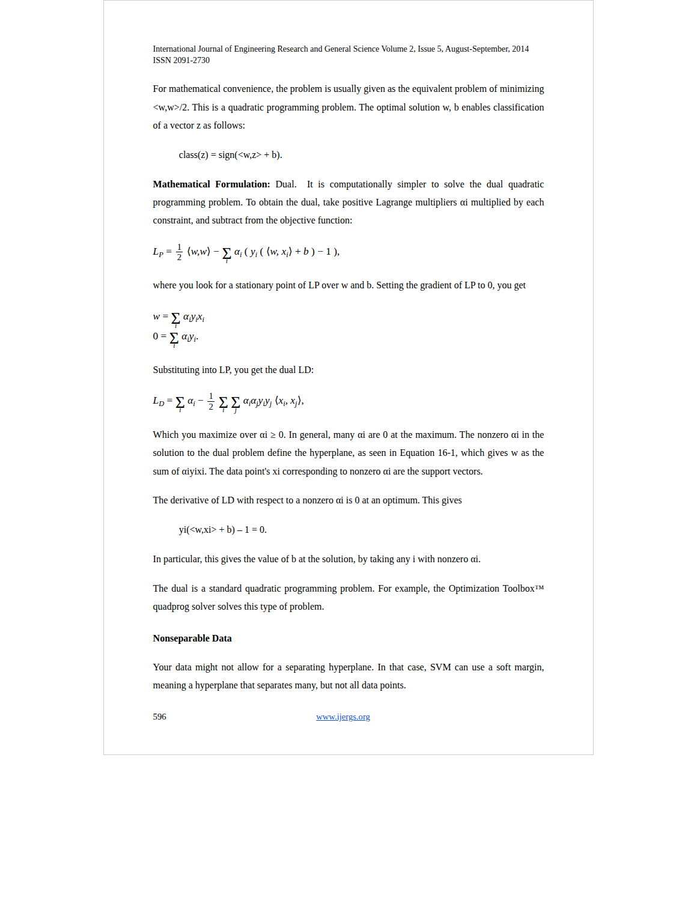International Journal of Engineering Research and General Science Volume 2, Issue 5, August-September, 2014
ISSN 2091-2730
For mathematical convenience, the problem is usually given as the equivalent problem of minimizing <w,w>/2. This is a quadratic programming problem. The optimal solution w, b enables classification of a vector z as follows:
class(z) = sign(<w,z> + b).
Mathematical Formulation: Dual. It is computationally simpler to solve the dual quadratic programming problem. To obtain the dual, take positive Lagrange multipliers αi multiplied by each constraint, and subtract from the objective function:
LP = 12 ⟨w,w⟩ − Σi αi ( yi ( ⟨w, xi⟩ + b ) − 1 ),
where you look for a stationary point of LP over w and b. Setting the gradient of LP to 0, you get
w = Σi αiyixi
0 = Σi αiyi.
Substituting into LP, you get the dual LD:
LD = Σi αi − 12 Σi Σj αiαjyiyj ⟨xi, xj⟩,
Which you maximize over αi ≥ 0. In general, many αi are 0 at the maximum. The nonzero αi in the solution to the dual problem define the hyperplane, as seen in Equation 16-1, which gives w as the sum of αiyixi. The data point's xi corresponding to nonzero αi are the support vectors.
The derivative of LD with respect to a nonzero αi is 0 at an optimum. This gives
yi(<w,xi> + b) – 1 = 0.
In particular, this gives the value of b at the solution, by taking any i with nonzero αi.
The dual is a standard quadratic programming problem. For example, the Optimization Toolbox™ quadprog solver solves this type of problem.
Nonseparable Data
Your data might not allow for a separating hyperplane. In that case, SVM can use a soft margin, meaning a hyperplane that separates many, but not all data points.
596 www.ijergs.org